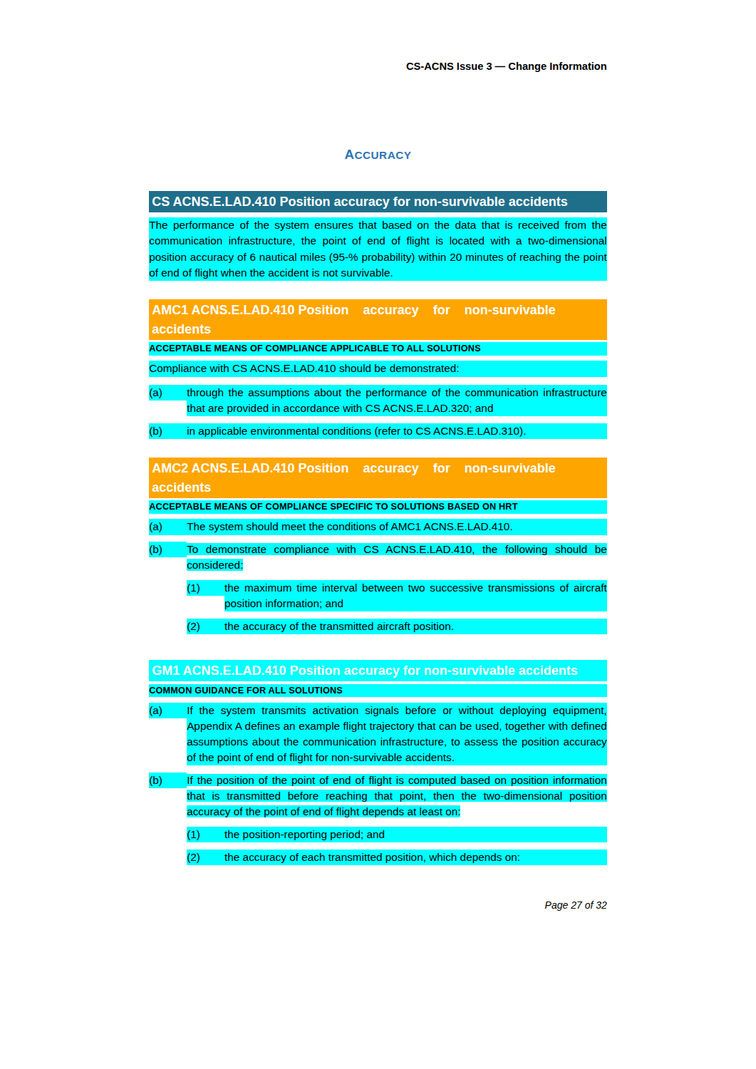CS-ACNS Issue 3 — Change Information
ACCURACY
CS ACNS.E.LAD.410 Position accuracy for non-survivable accidents
The performance of the system ensures that based on the data that is received from the communication infrastructure, the point of end of flight is located with a two-dimensional position accuracy of 6 nautical miles (95-% probability) within 20 minutes of reaching the point of end of flight when the accident is not survivable.
AMC1 ACNS.E.LAD.410 Position accuracy for non-survivable accidents
ACCEPTABLE MEANS OF COMPLIANCE APPLICABLE TO ALL SOLUTIONS
Compliance with CS ACNS.E.LAD.410 should be demonstrated:
(a) through the assumptions about the performance of the communication infrastructure that are provided in accordance with CS ACNS.E.LAD.320; and
(b) in applicable environmental conditions (refer to CS ACNS.E.LAD.310).
AMC2 ACNS.E.LAD.410 Position accuracy for non-survivable accidents
ACCEPTABLE MEANS OF COMPLIANCE SPECIFIC TO SOLUTIONS BASED ON HRT
(a) The system should meet the conditions of AMC1 ACNS.E.LAD.410.
(b) To demonstrate compliance with CS ACNS.E.LAD.410, the following should be considered:
(1) the maximum time interval between two successive transmissions of aircraft position information; and
(2) the accuracy of the transmitted aircraft position.
GM1 ACNS.E.LAD.410 Position accuracy for non-survivable accidents
COMMON GUIDANCE FOR ALL SOLUTIONS
(a) If the system transmits activation signals before or without deploying equipment, Appendix A defines an example flight trajectory that can be used, together with defined assumptions about the communication infrastructure, to assess the position accuracy of the point of end of flight for non-survivable accidents.
(b) If the position of the point of end of flight is computed based on position information that is transmitted before reaching that point, then the two-dimensional position accuracy of the point of end of flight depends at least on:
(1) the position-reporting period; and
(2) the accuracy of each transmitted position, which depends on:
Page 27 of 32